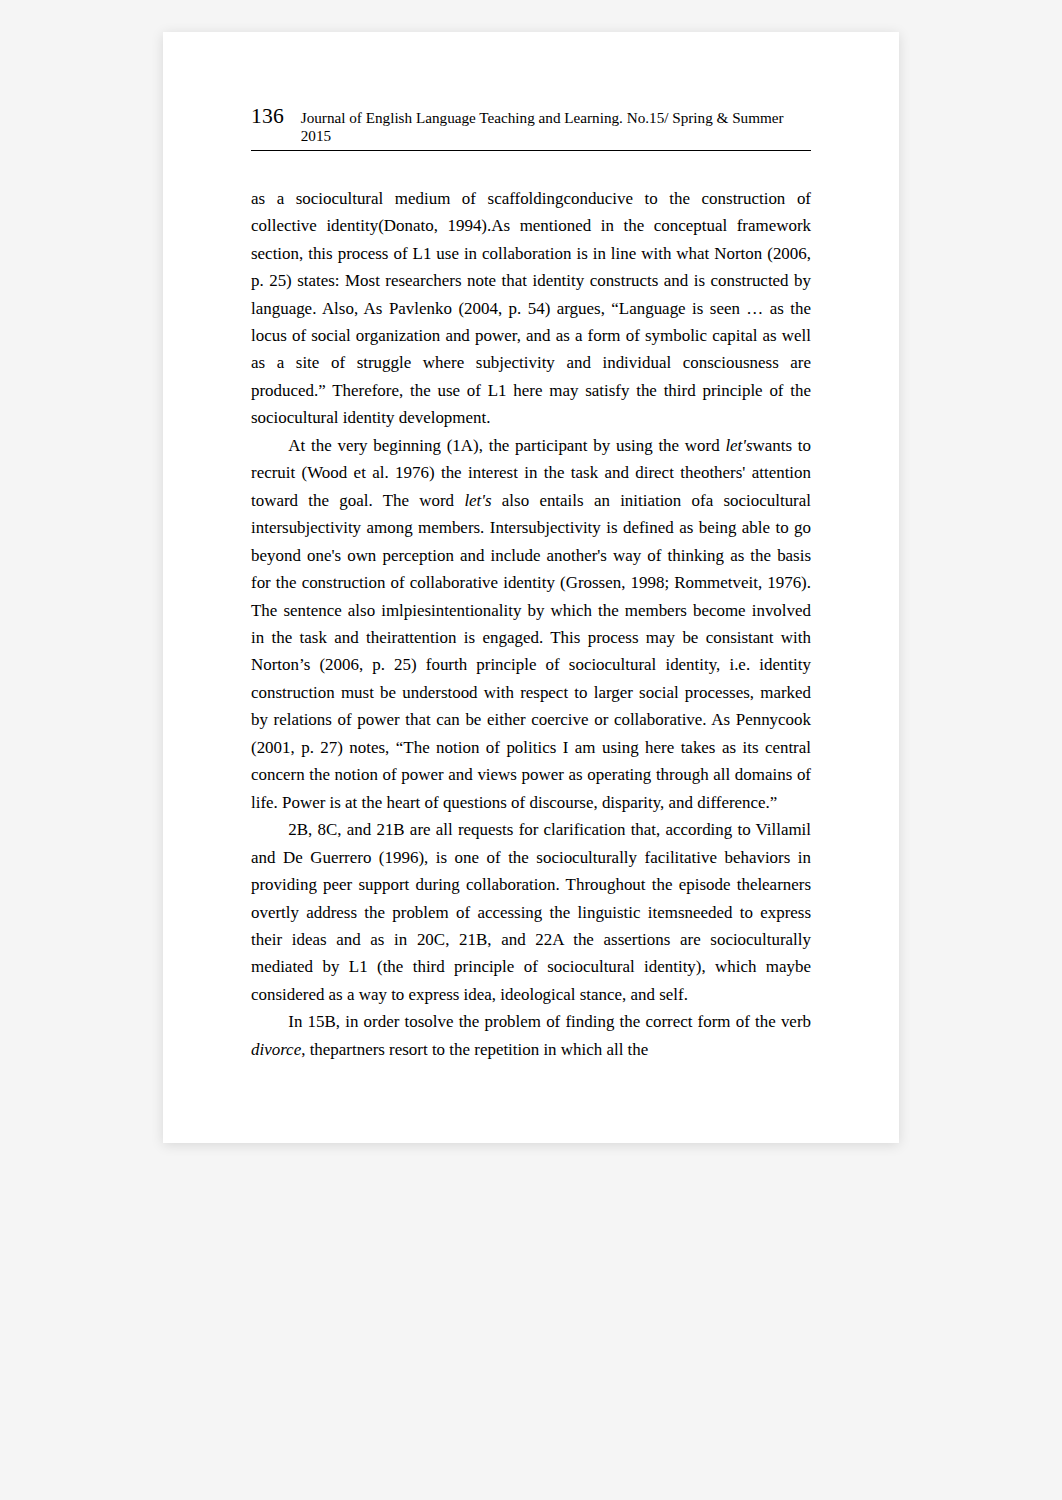136 Journal of English Language Teaching and Learning. No.15/ Spring & Summer 2015
as a sociocultural medium of scaffoldingconducive to the construction of collective identity(Donato, 1994).As mentioned in the conceptual framework section, this process of L1 use in collaboration is in line with what Norton (2006, p. 25) states: Most researchers note that identity constructs and is constructed by language. Also, As Pavlenko (2004, p. 54) argues, “Language is seen … as the locus of social organization and power, and as a form of symbolic capital as well as a site of struggle where subjectivity and individual consciousness are produced.” Therefore, the use of L1 here may satisfy the third principle of the sociocultural identity development.
At the very beginning (1A), the participant by using the word let'swants to recruit (Wood et al. 1976) the interest in the task and direct theothers' attention toward the goal. The word let's also entails an initiation ofa sociocultural intersubjectivity among members. Intersubjectivity is defined as being able to go beyond one's own perception and include another's way of thinking as the basis for the construction of collaborative identity (Grossen, 1998; Rommetveit, 1976). The sentence also imlpiesintentionality by which the members become involved in the task and theirattention is engaged. This process may be consistant with Norton’s (2006, p. 25) fourth principle of sociocultural identity, i.e. identity construction must be understood with respect to larger social processes, marked by relations of power that can be either coercive or collaborative. As Pennycook (2001, p. 27) notes, “The notion of politics I am using here takes as its central concern the notion of power and views power as operating through all domains of life. Power is at the heart of questions of discourse, disparity, and difference.”
2B, 8C, and 21B are all requests for clarification that, according to Villamil and De Guerrero (1996), is one of the socioculturally facilitative behaviors in providing peer support during collaboration. Throughout the episode thelearners overtly address the problem of accessing the linguistic itemsneeded to express their ideas and as in 20C, 21B, and 22A the assertions are socioculturally mediated by L1 (the third principle of sociocultural identity), which maybe considered as a way to express idea, ideological stance, and self.
In 15B, in order tosolve the problem of finding the correct form of the verb divorce, thepartners resort to the repetition in which all the